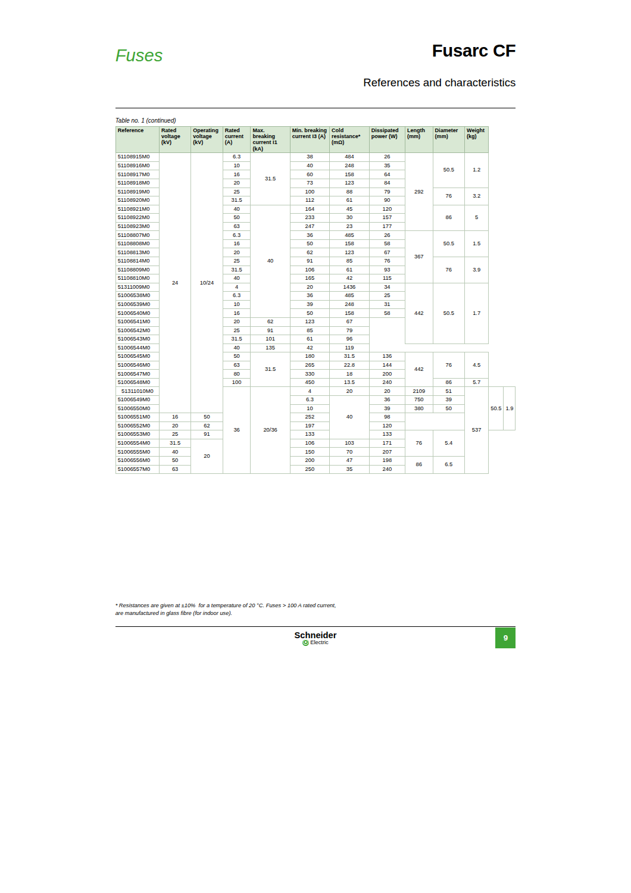Fuses
Fusarc CF
References and characteristics
Table no. 1 (continued)
| Reference | Rated voltage (kV) | Operating voltage (kV) | Rated current (A) | Max. breaking current I1 (kA) | Min. breaking current I3 (A) | Cold resistance* (mΩ) | Dissipated power (W) | Length (mm) | Diameter (mm) | Weight (kg) |
| --- | --- | --- | --- | --- | --- | --- | --- | --- | --- | --- |
| 51108915M0 | 24 | 10/24 | 6.3 | 31.5 | 38 | 484 | 26 | 292 | 50.5 | 1.2 |
| 51108916M0 | 10 | 40 | 248 | 35 |
| 51108917M0 | 16 | 60 | 158 | 64 |
| 51108918M0 | 20 | 73 | 123 | 84 |
| 51108919M0 | 25 | 100 | 88 | 79 | 76 | 3.2 |
| 51108920M0 | 31.5 | 112 | 61 | 90 |
| 51108921M0 | 40 | 40 | 164 | 45 | 120 | 86 | 5 |
| 51108922M0 | 50 | 233 | 30 | 157 |
| 51108923M0 | 63 | 247 | 23 | 177 |
| 51108807M0 | 6.3 | 36 | 485 | 26 | 367 | 50.5 | 1.5 |
| 51108808M0 | 16 | 50 | 158 | 58 |
| 51108813M0 | 20 | 62 | 123 | 67 |
| 51108814M0 | 25 | 91 | 85 | 76 | 76 | 3.9 |
| 51108809M0 | 31.5 | 106 | 61 | 93 |
| 51108810M0 | 40 | 165 | 42 | 115 |
| 51311009M0 | 4 | 20 | 1436 | 34 | 442 | 50.5 | 1.7 |
| 51006538M0 | 6.3 | 36 | 485 | 25 |
| 51006539M0 | 10 | 39 | 248 | 31 |
| 51006540M0 | 16 | 50 | 158 | 58 |
| 51006541M0 | 20 | 62 | 123 | 67 |
| 51006542M0 | 25 | 91 | 85 | 79 |
| 51006543M0 | 31.5 | 101 | 61 | 96 |
| 51006544M0 | 40 | 135 | 42 | 119 |
| 51006545M0 | 50 | 31.5 | 180 | 31.5 | 136 | 442 | 76 | 4.5 |
| 51006546M0 | 63 | 265 | 22.8 | 144 |
| 51006547M0 | 80 | 330 | 18 | 200 |
| 51006548M0 | 100 | 450 | 13.5 | 240 | 86 | 5.7 |
| 51311010M0 | 36 | 20/36 | 4 | 20 | 20 | 2109 | 51 | 537 | 50.5 | 1.9 |
| 51006549M0 | 6.3 | 40 | 36 | 750 | 39 |
| 51006550M0 | 10 | 39 | 380 | 50 |
| 51006551M0 | 16 | 50 | 252 | 98 |
| 51006552M0 | 20 | 62 | 197 | 120 |
| 51006553M0 | 25 | 91 | 133 | 133 | 76 | 5.4 |
| 51006554M0 | 31.5 | 20 | 106 | 103 | 171 |
| 51006555M0 | 40 | 150 | 70 | 207 |
| 51006556M0 | 50 | 200 | 47 | 198 | 86 | 6.5 |
| 51006557M0 | 63 | 250 | 35 | 240 |
* Resistances are given at ±10% for a temperature of 20 °C. Fuses > 100 A rated current,
are manufactured in glass fibre (for indoor use).
Schneider
⦿Electric
9